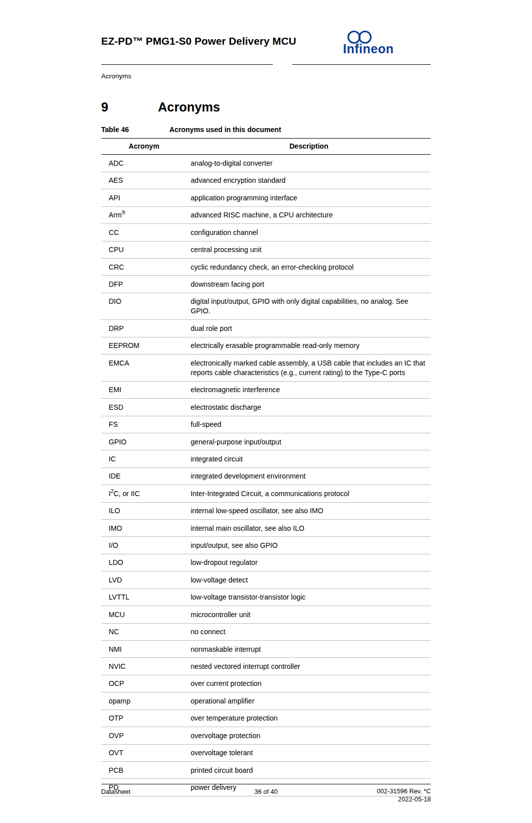EZ-PD™ PMG1-S0 Power Delivery MCU
Infineon
Acronyms
9 Acronyms
Table 46 Acronyms used in this document
| Acronym | Description |
| --- | --- |
| ADC | analog-to-digital converter |
| AES | advanced encryption standard |
| API | application programming interface |
| Arm ® | advanced RISC machine, a CPU architecture |
| CC | configuration channel |
| CPU | central processing unit |
| CRC | cyclic redundancy check, an error-checking protocol |
| DFP | downstream facing port |
| DIO | digital input/output, GPIO with only digital capabilities, no analog. See GPIO. |
| DRP | dual role port |
| EEPROM | electrically erasable programmable read-only memory |
| EMCA | electronically marked cable assembly, a USB cable that includes an IC that reports cable characteristics (e.g., current rating) to the Type-C ports |
| EMI | electromagnetic interference |
| ESD | electrostatic discharge |
| FS | full-speed |
| GPIO | general-purpose input/output |
| IC | integrated circuit |
| IDE | integrated development environment |
| I 2 C, or IIC | Inter-Integrated Circuit, a communications protocol |
| ILO | internal low-speed oscillator, see also IMO |
| IMO | internal main oscillator, see also ILO |
| I/O | input/output, see also GPIO |
| LDO | low-dropout regulator |
| LVD | low-voltage detect |
| LVTTL | low-voltage transistor-transistor logic |
| MCU | microcontroller unit |
| NC | no connect |
| NMI | nonmaskable interrupt |
| NVIC | nested vectored interrupt controller |
| OCP | over current protection |
| opamp | operational amplifier |
| OTP | over temperature protection |
| OVP | overvoltage protection |
| OVT | overvoltage tolerant |
| PCB | printed circuit board |
| PD | power delivery |
Datasheet
36 of 40
002-31596 Rev. *C
2022-05-18